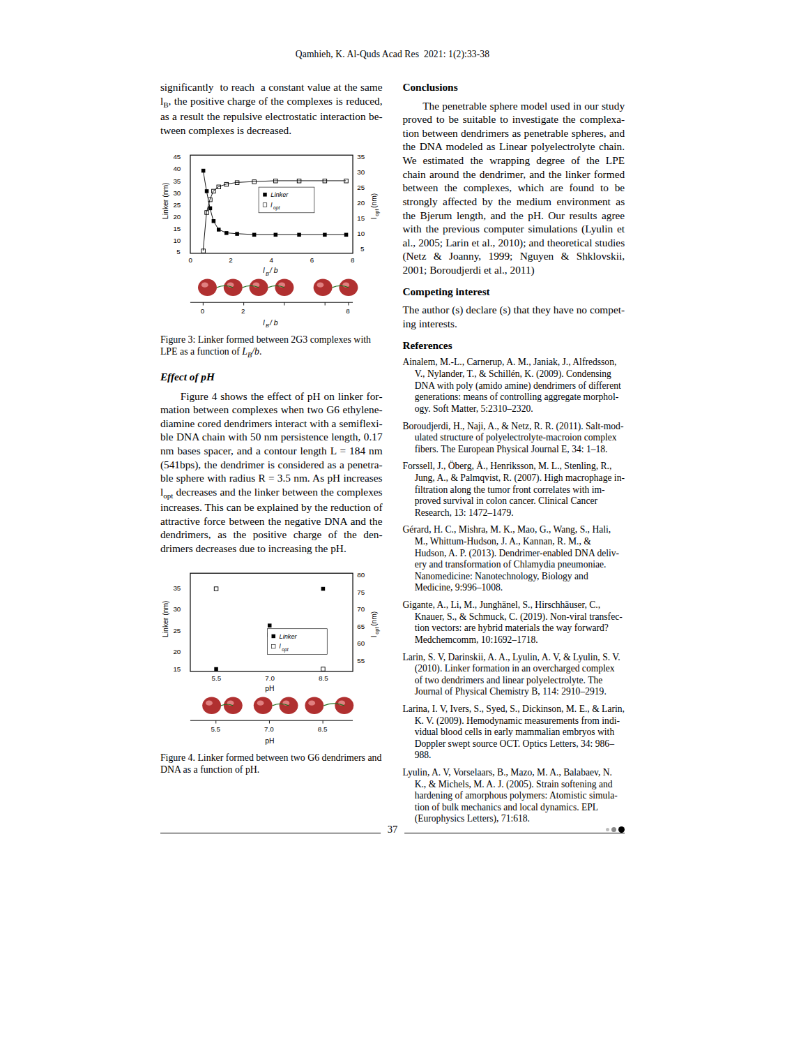Qamhieh, K. Al-Quds Acad Res 2021: 1(2):33-38
significantly to reach a constant value at the same lB, the positive charge of the complexes is reduced, as a result the repulsive electrostatic interaction between complexes is decreased.
Figure 3: Linker formed between 2G3 complexes with LPE as a function of LB/b.
Effect of pH
Figure 4 shows the effect of pH on linker formation between complexes when two G6 ethylenediamine cored dendrimers interact with a semiflexible DNA chain with 50 nm persistence length, 0.17 nm bases spacer, and a contour length L = 184 nm (541bps), the dendrimer is considered as a penetrable sphere with radius R = 3.5 nm. As pH increases lopt decreases and the linker between the complexes increases. This can be explained by the reduction of attractive force between the negative DNA and the dendrimers, as the positive charge of the dendrimers decreases due to increasing the pH.
Figure 4. Linker formed between two G6 dendrimers and DNA as a function of pH.
Conclusions
The penetrable sphere model used in our study proved to be suitable to investigate the complexation between dendrimers as penetrable spheres, and the DNA modeled as Linear polyelectrolyte chain. We estimated the wrapping degree of the LPE chain around the dendrimer, and the linker formed between the complexes, which are found to be strongly affected by the medium environment as the Bjerum length, and the pH. Our results agree with the previous computer simulations (Lyulin et al., 2005; Larin et al., 2010); and theoretical studies (Netz & Joanny, 1999; Nguyen & Shklovskii, 2001; Boroudjerdi et al., 2011)
Competing interest
The author (s) declare (s) that they have no competing interests.
References
Ainalem, M.-L., Carnerup, A. M., Janiak, J., Alfredsson, V., Nylander, T., & Schillén, K. (2009). Condensing DNA with poly (amido amine) dendrimers of different generations: means of controlling aggregate morphology. Soft Matter, 5:2310–2320.
Boroudjerdi, H., Naji, A., & Netz, R. R. (2011). Salt-modulated structure of polyelectrolyte-macroion complex fibers. The European Physical Journal E, 34: 1–18.
Forssell, J., Öberg, Å., Henriksson, M. L., Stenling, R., Jung, A., & Palmqvist, R. (2007). High macrophage infiltration along the tumor front correlates with improved survival in colon cancer. Clinical Cancer Research, 13: 1472–1479.
Gérard, H. C., Mishra, M. K., Mao, G., Wang, S., Hali, M., Whittum-Hudson, J. A., Kannan, R. M., & Hudson, A. P. (2013). Dendrimer-enabled DNA delivery and transformation of Chlamydia pneumoniae. Nanomedicine: Nanotechnology, Biology and Medicine, 9:996–1008.
Gigante, A., Li, M., Junghänel, S., Hirschhäuser, C., Knauer, S., & Schmuck, C. (2019). Non-viral transfection vectors: are hybrid materials the way forward? Medchemcomm, 10:1692–1718.
Larin, S. V, Darinskii, A. A., Lyulin, A. V, & Lyulin, S. V. (2010). Linker formation in an overcharged complex of two dendrimers and linear polyelectrolyte. The Journal of Physical Chemistry B, 114: 2910–2919.
Larina, I. V, Ivers, S., Syed, S., Dickinson, M. E., & Larin, K. V. (2009). Hemodynamic measurements from individual blood cells in early mammalian embryos with Doppler swept source OCT. Optics Letters, 34: 986–988.
Lyulin, A. V, Vorselaars, B., Mazo, M. A., Balabaev, N. K., & Michels, M. A. J. (2005). Strain softening and hardening of amorphous polymers: Atomistic simulation of bulk mechanics and local dynamics. EPL (Europhysics Letters), 71:618.
37